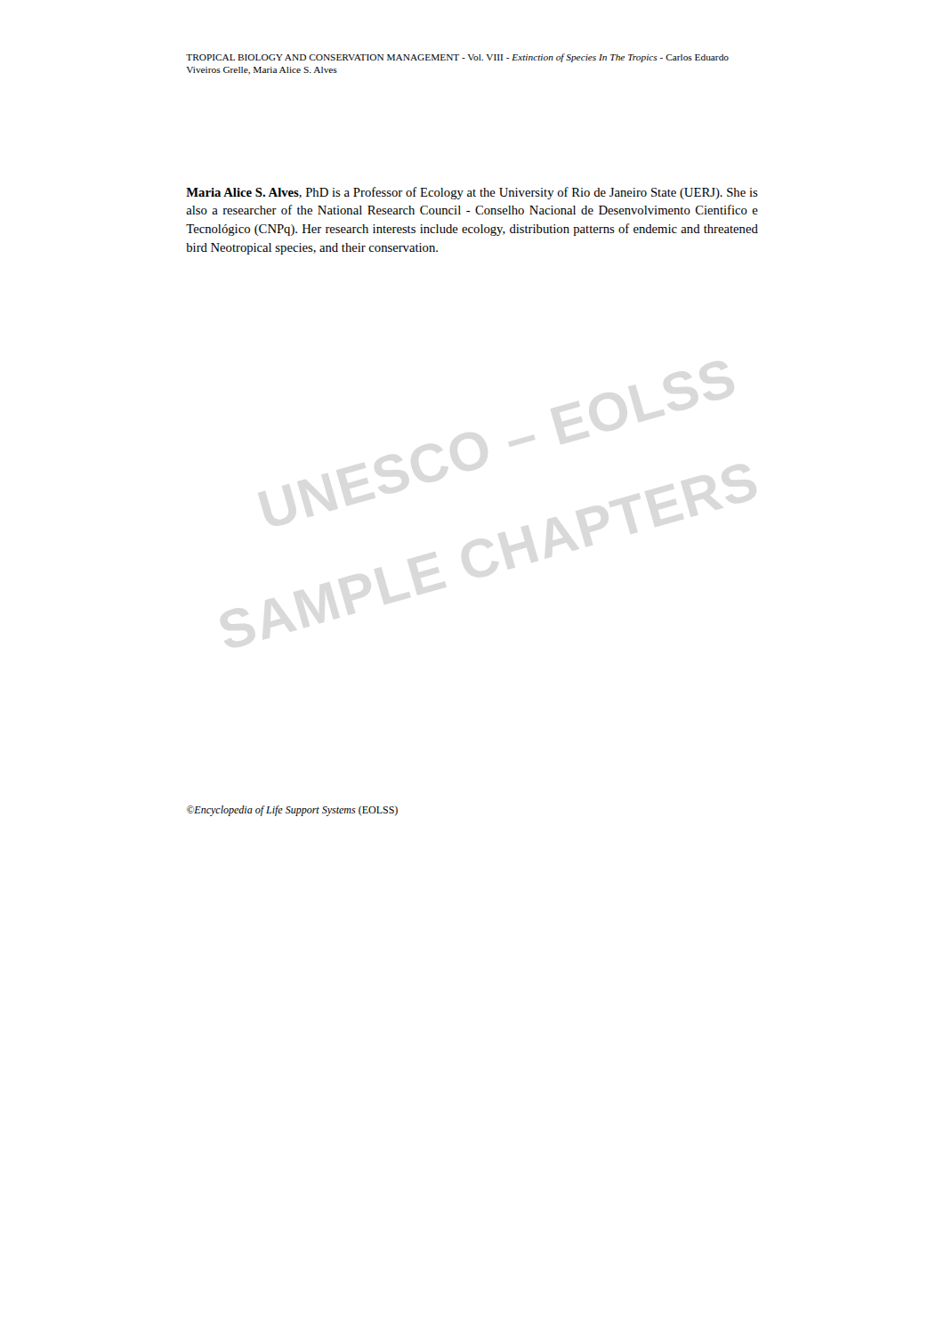TROPICAL BIOLOGY AND CONSERVATION MANAGEMENT - Vol. VIII - Extinction of Species In The Tropics - Carlos Eduardo Viveiros Grelle, Maria Alice S. Alves
Maria Alice S. Alves, PhD is a Professor of Ecology at the University of Rio de Janeiro State (UERJ). She is also a researcher of the National Research Council - Conselho Nacional de Desenvolvimento Cientifico e Tecnológico (CNPq). Her research interests include ecology, distribution patterns of endemic and threatened bird Neotropical species, and their conservation.
UNESCO – EOLSS
SAMPLE CHAPTERS
©Encyclopedia of Life Support Systems (EOLSS)